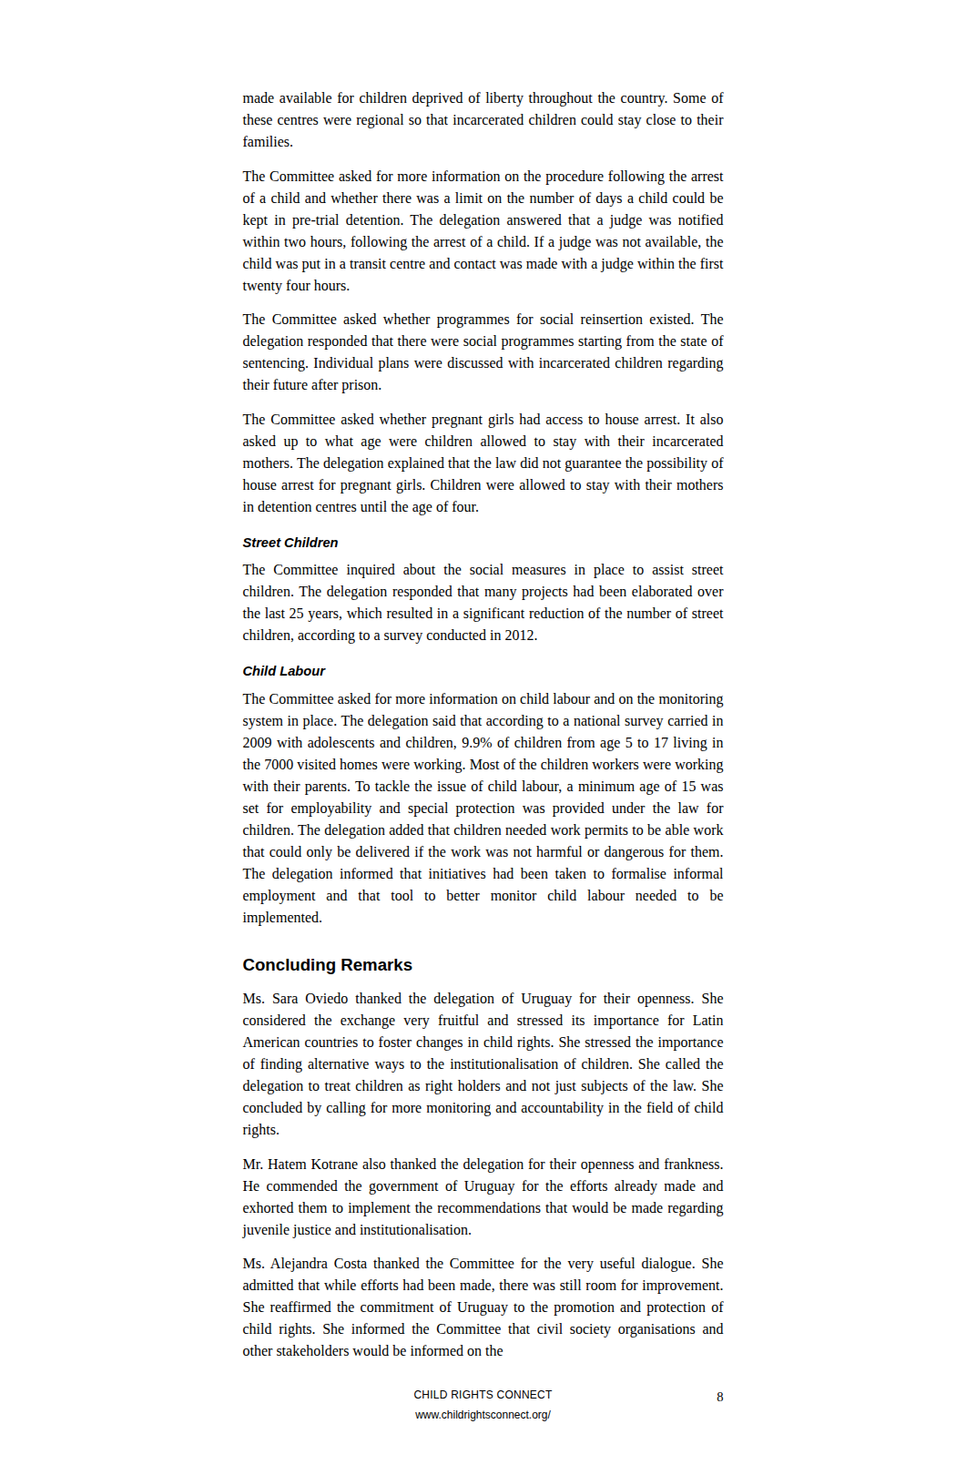made available for children deprived of liberty throughout the country. Some of these centres were regional so that incarcerated children could stay close to their families.
The Committee asked for more information on the procedure following the arrest of a child and whether there was a limit on the number of days a child could be kept in pre-trial detention. The delegation answered that a judge was notified within two hours, following the arrest of a child. If a judge was not available, the child was put in a transit centre and contact was made with a judge within the first twenty four hours.
The Committee asked whether programmes for social reinsertion existed. The delegation responded that there were social programmes starting from the state of sentencing. Individual plans were discussed with incarcerated children regarding their future after prison.
The Committee asked whether pregnant girls had access to house arrest. It also asked up to what age were children allowed to stay with their incarcerated mothers. The delegation explained that the law did not guarantee the possibility of house arrest for pregnant girls. Children were allowed to stay with their mothers in detention centres until the age of four.
Street Children
The Committee inquired about the social measures in place to assist street children. The delegation responded that many projects had been elaborated over the last 25 years, which resulted in a significant reduction of the number of street children, according to a survey conducted in 2012.
Child Labour
The Committee asked for more information on child labour and on the monitoring system in place. The delegation said that according to a national survey carried in 2009 with adolescents and children, 9.9% of children from age 5 to 17 living in the 7000 visited homes were working. Most of the children workers were working with their parents. To tackle the issue of child labour, a minimum age of 15 was set for employability and special protection was provided under the law for children. The delegation added that children needed work permits to be able work that could only be delivered if the work was not harmful or dangerous for them. The delegation informed that initiatives had been taken to formalise informal employment and that tool to better monitor child labour needed to be implemented.
Concluding Remarks
Ms. Sara Oviedo thanked the delegation of Uruguay for their openness. She considered the exchange very fruitful and stressed its importance for Latin American countries to foster changes in child rights. She stressed the importance of finding alternative ways to the institutionalisation of children. She called the delegation to treat children as right holders and not just subjects of the law. She concluded by calling for more monitoring and accountability in the field of child rights.
Mr. Hatem Kotrane also thanked the delegation for their openness and frankness. He commended the government of Uruguay for the efforts already made and exhorted them to implement the recommendations that would be made regarding juvenile justice and institutionalisation.
Ms. Alejandra Costa thanked the Committee for the very useful dialogue. She admitted that while efforts had been made, there was still room for improvement. She reaffirmed the commitment of Uruguay to the promotion and protection of child rights. She informed the Committee that civil society organisations and other stakeholders would be informed on the
CHILD RIGHTS CONNECT 8
www.childrightsconnect.org/